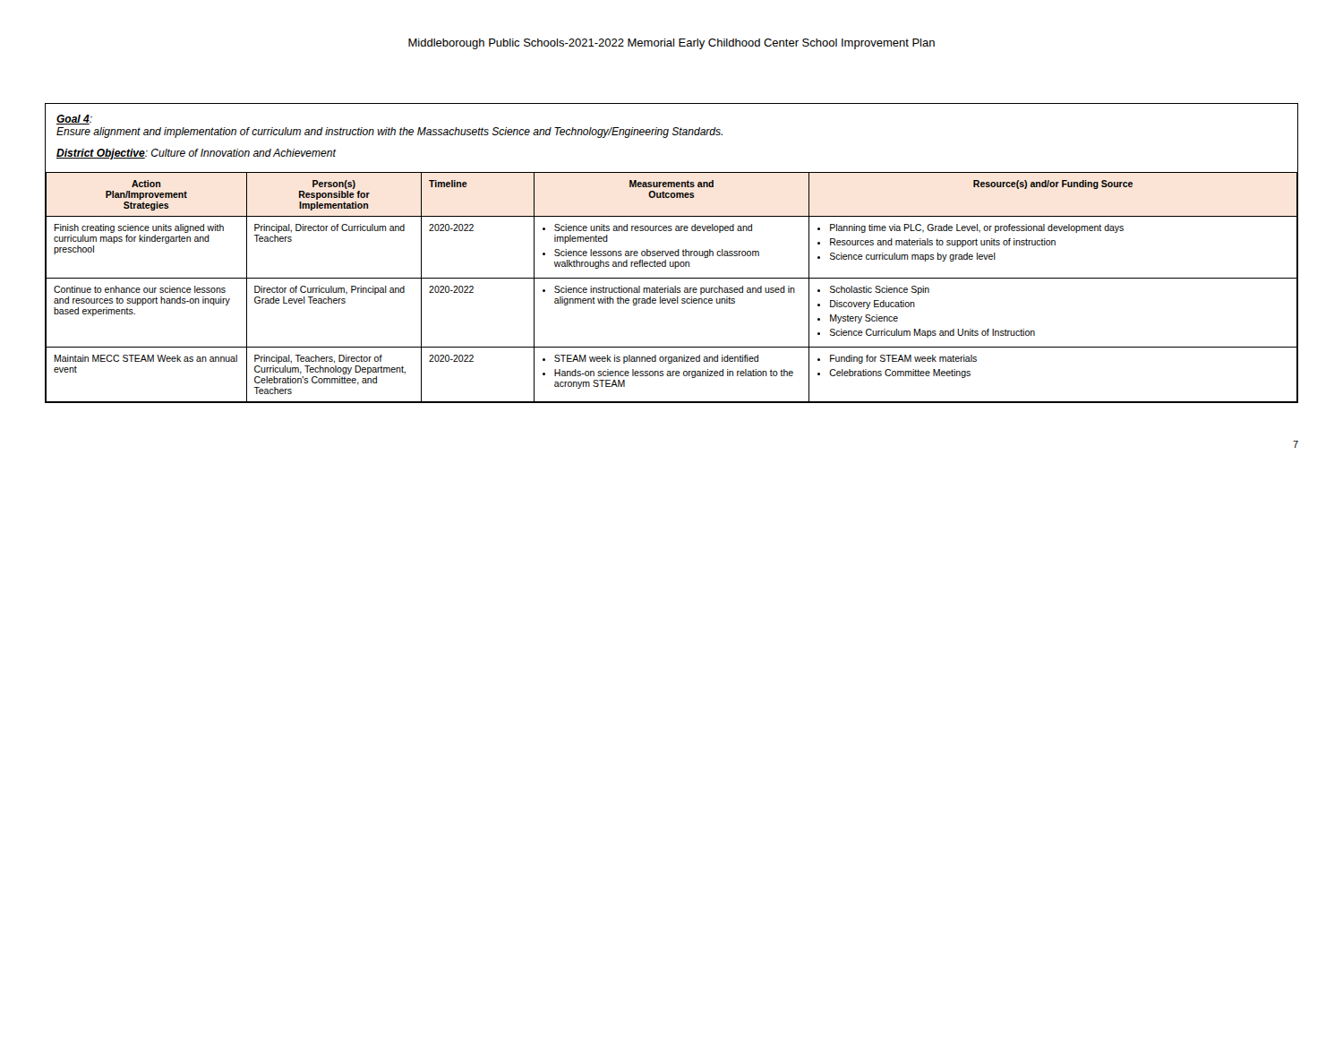Middleborough Public Schools-2021-2022 Memorial Early Childhood Center School Improvement Plan
Goal 4:
Ensure alignment and implementation of curriculum and instruction with the Massachusetts Science and Technology/Engineering Standards.
District Objective: Culture of Innovation and Achievement
| Action Plan/Improvement Strategies | Person(s) Responsible for Implementation | Timeline | Measurements and Outcomes | Resource(s) and/or Funding Source |
| --- | --- | --- | --- | --- |
| Finish creating science units aligned with curriculum maps for kindergarten and preschool | Principal, Director of Curriculum and Teachers | 2020-2022 | Science units and resources are developed and implemented Science lessons are observed through classroom walkthroughs and reflected upon | Planning time via PLC, Grade Level, or professional development days Resources and materials to support units of instruction Science curriculum maps by grade level |
| Continue to enhance our science lessons and resources to support hands-on inquiry based experiments. | Director of Curriculum, Principal and Grade Level Teachers | 2020-2022 | Science instructional materials are purchased and used in alignment with the grade level science units | Scholastic Science Spin Discovery Education Mystery Science Science Curriculum Maps and Units of Instruction |
| Maintain MECC STEAM Week as an annual event | Principal, Teachers, Director of Curriculum, Technology Department, Celebration's Committee, and Teachers | 2020-2022 | STEAM week is planned organized and identified Hands-on science lessons are organized in relation to the acronym STEAM | Funding for STEAM week materials Celebrations Committee Meetings |
7